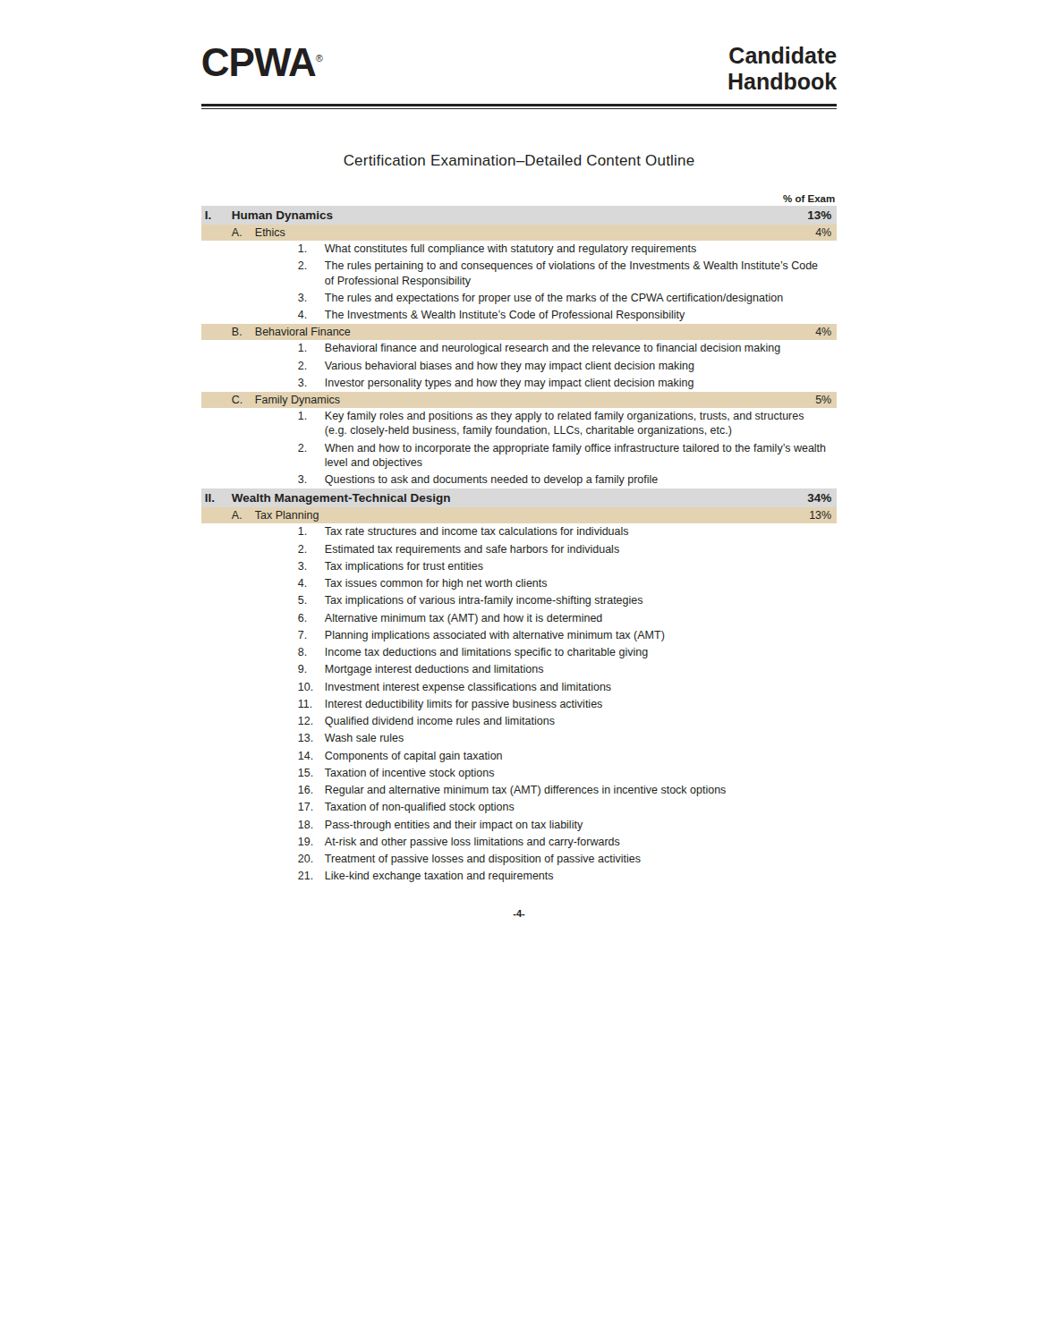CPWA®
Candidate
Handbook
Certification Examination–Detailed Content Outline
% of Exam
| I. | Human Dynamics | 13% |
| | A. | Ethics | 4% |
| | 1. | What constitutes full compliance with statutory and regulatory requirements |
| | 2. | The rules pertaining to and consequences of violations of the Investments & Wealth Institute’s Code of Professional Responsibility |
| | 3. | The rules and expectations for proper use of the marks of the CPWA certification/designation |
| | 4. | The Investments & Wealth Institute’s Code of Professional Responsibility |
| | B. | Behavioral Finance | 4% |
| | 1. | Behavioral finance and neurological research and the relevance to financial decision making |
| | 2. | Various behavioral biases and how they may impact client decision making |
| | 3. | Investor personality types and how they may impact client decision making |
| | C. | Family Dynamics | 5% |
| | 1. | Key family roles and positions as they apply to related family organizations, trusts, and structures (e.g. closely-held business, family foundation, LLCs, charitable organizations, etc.) |
| | 2. | When and how to incorporate the appropriate family office infrastructure tailored to the family’s wealth level and objectives |
| | 3. | Questions to ask and documents needed to develop a family profile |
| II. | Wealth Management-Technical Design | 34% |
| | A. | Tax Planning | 13% |
| | 1. | Tax rate structures and income tax calculations for individuals |
| | 2. | Estimated tax requirements and safe harbors for individuals |
| | 3. | Tax implications for trust entities |
| | 4. | Tax issues common for high net worth clients |
| | 5. | Tax implications of various intra-family income-shifting strategies |
| | 6. | Alternative minimum tax (AMT) and how it is determined |
| | 7. | Planning implications associated with alternative minimum tax (AMT) |
| | 8. | Income tax deductions and limitations specific to charitable giving |
| | 9. | Mortgage interest deductions and limitations |
| | 10. | Investment interest expense classifications and limitations |
| | 11. | Interest deductibility limits for passive business activities |
| | 12. | Qualified dividend income rules and limitations |
| | 13. | Wash sale rules |
| | 14. | Components of capital gain taxation |
| | 15. | Taxation of incentive stock options |
| | 16. | Regular and alternative minimum tax (AMT) differences in incentive stock options |
| | 17. | Taxation of non-qualified stock options |
| | 18. | Pass-through entities and their impact on tax liability |
| | 19. | At-risk and other passive loss limitations and carry-forwards |
| | 20. | Treatment of passive losses and disposition of passive activities |
| | 21. | Like-kind exchange taxation and requirements |
-4-